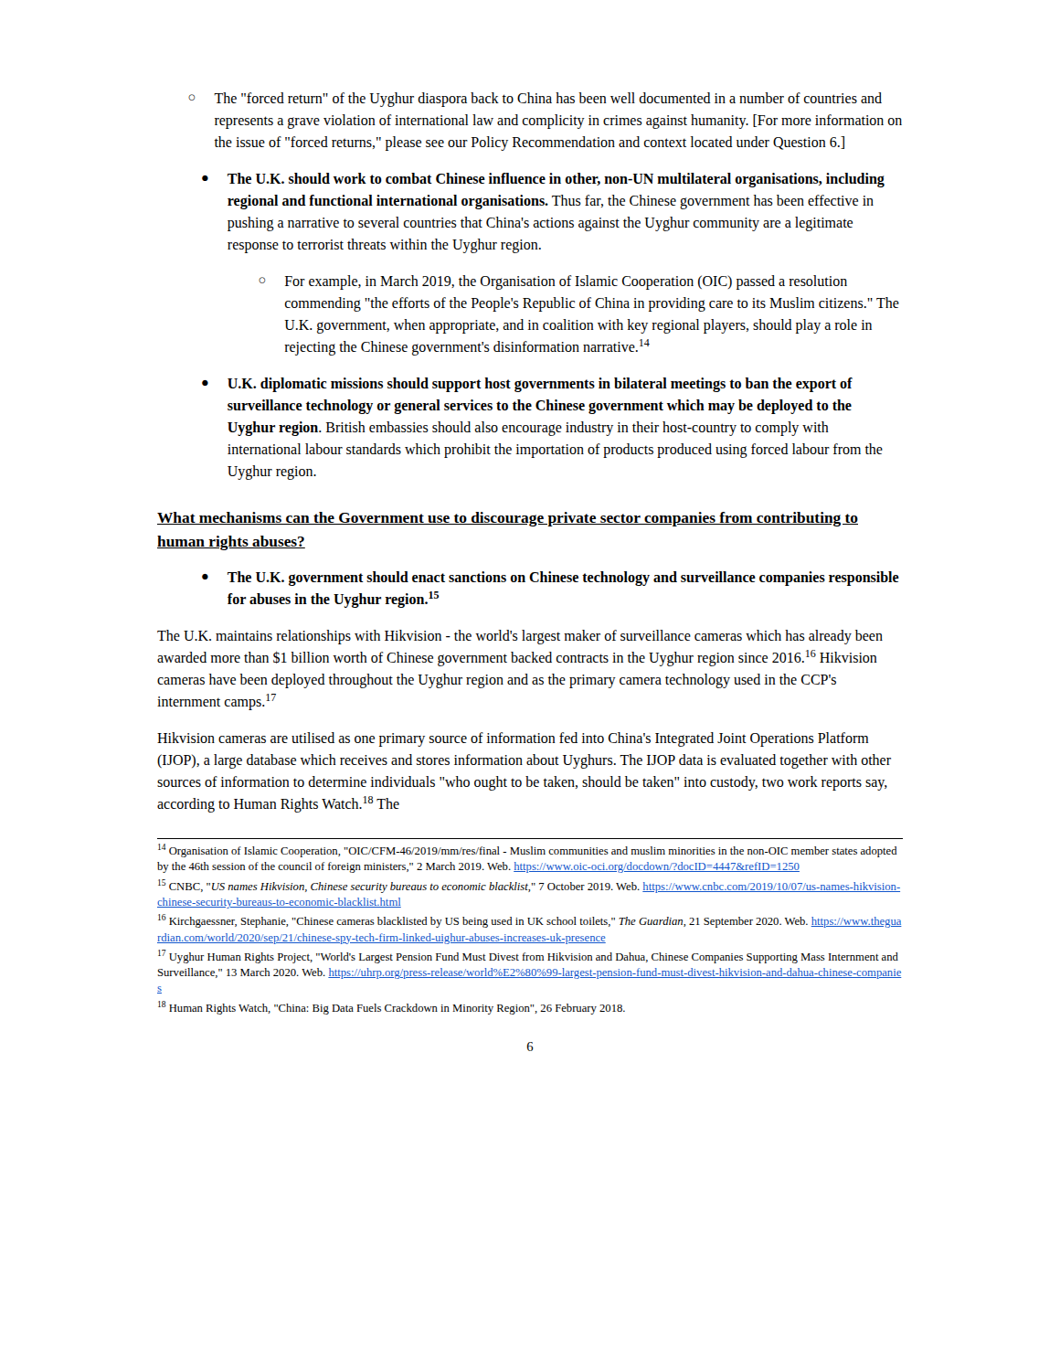The "forced return" of the Uyghur diaspora back to China has been well documented in a number of countries and represents a grave violation of international law and complicity in crimes against humanity. [For more information on the issue of "forced returns," please see our Policy Recommendation and context located under Question 6.]
The U.K. should work to combat Chinese influence in other, non-UN multilateral organisations, including regional and functional international organisations. Thus far, the Chinese government has been effective in pushing a narrative to several countries that China's actions against the Uyghur community are a legitimate response to terrorist threats within the Uyghur region.
For example, in March 2019, the Organisation of Islamic Cooperation (OIC) passed a resolution commending "the efforts of the People's Republic of China in providing care to its Muslim citizens." The U.K. government, when appropriate, and in coalition with key regional players, should play a role in rejecting the Chinese government's disinformation narrative.14
U.K. diplomatic missions should support host governments in bilateral meetings to ban the export of surveillance technology or general services to the Chinese government which may be deployed to the Uyghur region. British embassies should also encourage industry in their host-country to comply with international labour standards which prohibit the importation of products produced using forced labour from the Uyghur region.
What mechanisms can the Government use to discourage private sector companies from contributing to human rights abuses?
The U.K. government should enact sanctions on Chinese technology and surveillance companies responsible for abuses in the Uyghur region.15
The U.K. maintains relationships with Hikvision - the world's largest maker of surveillance cameras which has already been awarded more than $1 billion worth of Chinese government backed contracts in the Uyghur region since 2016.16 Hikvision cameras have been deployed throughout the Uyghur region and as the primary camera technology used in the CCP's internment camps.17
Hikvision cameras are utilised as one primary source of information fed into China's Integrated Joint Operations Platform (IJOP), a large database which receives and stores information about Uyghurs. The IJOP data is evaluated together with other sources of information to determine individuals "who ought to be taken, should be taken" into custody, two work reports say, according to Human Rights Watch.18 The
14 Organisation of Islamic Cooperation, "OIC/CFM-46/2019/mm/res/final - Muslim communities and muslim minorities in the non-OIC member states adopted by the 46th session of the council of foreign ministers," 2 March 2019. Web. https://www.oic-oci.org/docdown/?docID=4447&refID=1250
15 CNBC, "US names Hikvision, Chinese security bureaus to economic blacklist," 7 October 2019. Web. https://www.cnbc.com/2019/10/07/us-names-hikvision-chinese-security-bureaus-to-economic-blacklist.html
16 Kirchgaessner, Stephanie, "Chinese cameras blacklisted by US being used in UK school toilets," The Guardian, 21 September 2020. Web. https://www.theguardian.com/world/2020/sep/21/chinese-spy-tech-firm-linked-uighur-abuses-increases-uk-presence
17 Uyghur Human Rights Project, "World's Largest Pension Fund Must Divest from Hikvision and Dahua, Chinese Companies Supporting Mass Internment and Surveillance," 13 March 2020. Web. https://uhrp.org/press-release/world%E2%80%99-largest-pension-fund-must-divest-hikvision-and-dahua-chinese-companies
18 Human Rights Watch, "China: Big Data Fuels Crackdown in Minority Region", 26 February 2018.
6